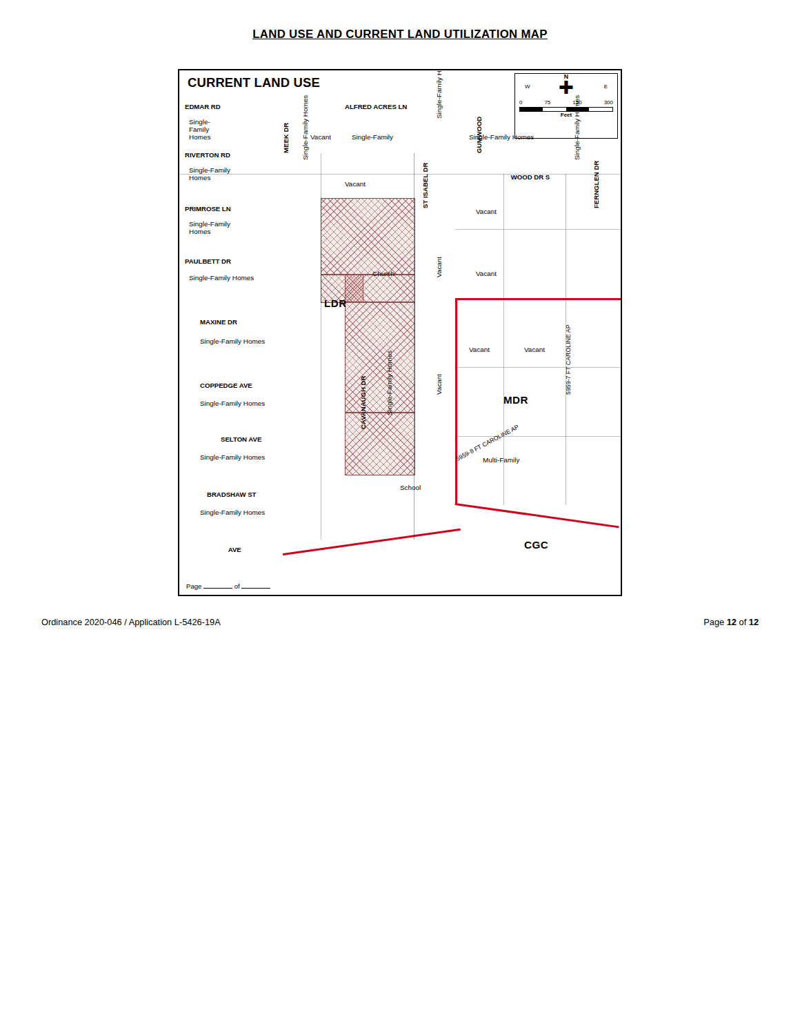LAND USE AND CURRENT LAND UTILIZATION MAP
CURRENT LAND USE
N
✚
WE
075150300
Feet
EDMAR RD
RIVERTON RD
PRIMROSE LN
PAULBETT DR
MAXINE DR
COPPEDGE AVE
SELTON AVE
BRADSHAW ST
AVE
ALFRED ACRES LN
MEEK DR
ST ISABEL DR
GUMWOOD
FERNGLEN DR
CAVANAUGH DR
WOOD DR S
Single-
Family
Homes
Single-Family
Homes
Single-Family
Homes
Single-Family Homes
Single-Family Homes
Single-Family Homes
Single-Family Homes
Single-Family Homes
Single-Family Homes
Single-Family Homes
Vacant
Single-Family
Vacant
Single-Family Homes
Vacant
Vacant
Single-Family Homes
Single-Family Homes
Vacant
Vacant
Vacant
Vacant
Church
School
Multi-Family
LDR
MDR
CGC
5959-8 FT CAROLINE AP
5959-7 FT CAROLINE AP
Page of
Ordinance 2020-046 / Application L-5426-19A
Page 12 of 12